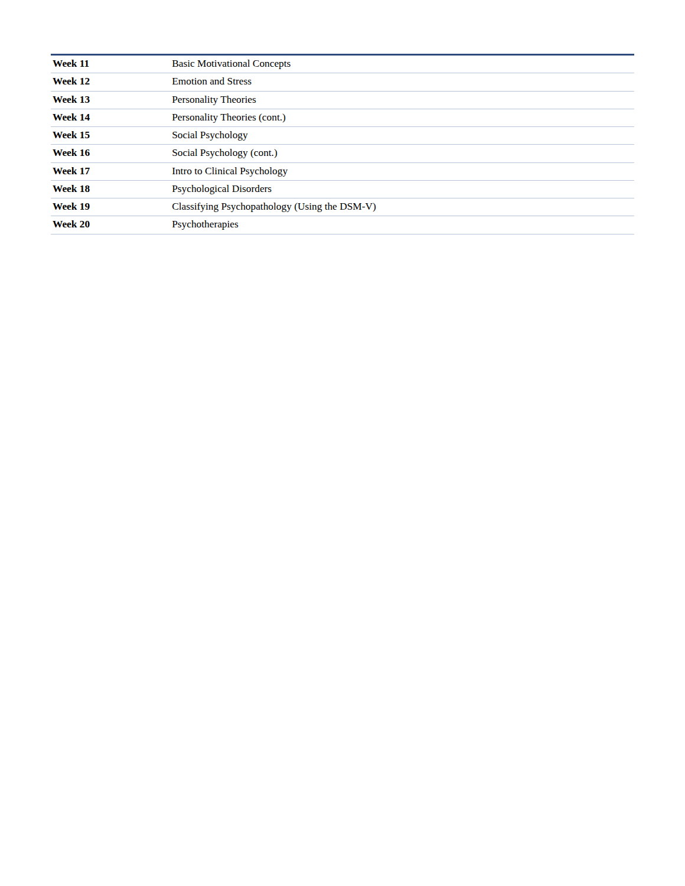| Week 11 | Basic Motivational Concepts |
| Week 12 | Emotion and Stress |
| Week 13 | Personality Theories |
| Week 14 | Personality Theories (cont.) |
| Week 15 | Social Psychology |
| Week 16 | Social Psychology (cont.) |
| Week 17 | Intro to Clinical Psychology |
| Week 18 | Psychological Disorders |
| Week 19 | Classifying Psychopathology (Using the DSM-V) |
| Week 20 | Psychotherapies |